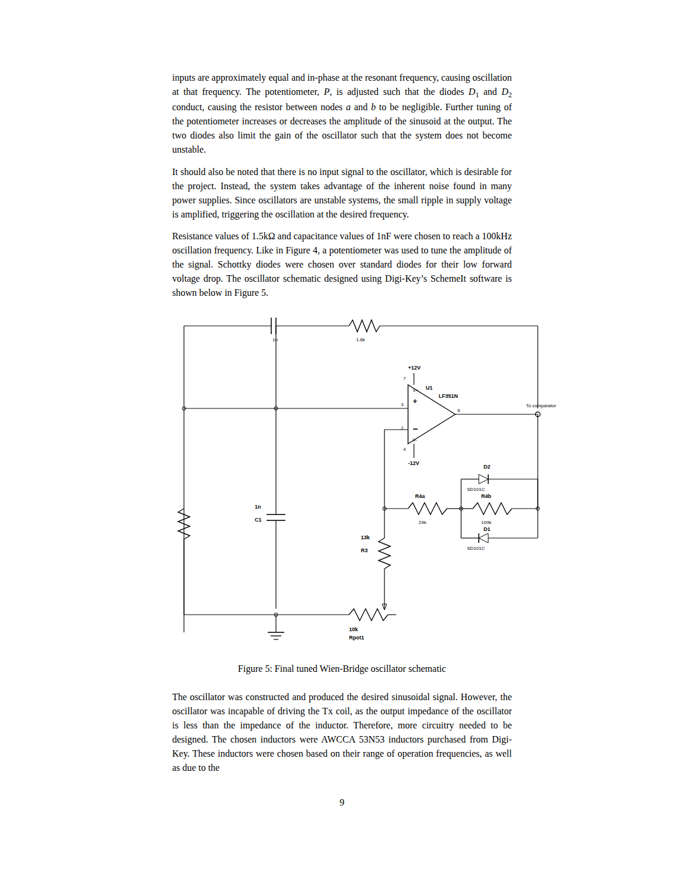inputs are approximately equal and in-phase at the resonant frequency, causing oscillation at that frequency. The potentiometer, P, is adjusted such that the diodes D 1 and D 2 conduct, causing the resistor between nodes a and b to be negligible. Further tuning of the potentiometer increases or decreases the amplitude of the sinusoid at the output. The two diodes also limit the gain of the oscillator such that the system does not become unstable.
It should also be noted that there is no input signal to the oscillator, which is desirable for the project. Instead, the system takes advantage of the inherent noise found in many power supplies. Since oscillators are unstable systems, the small ripple in supply voltage is amplified, triggering the oscillation at the desired frequency.
Resistance values of 1.5kΩ and capacitance values of 1nF were chosen to reach a 100kHz oscillation frequency. Like in Figure 4, a potentiometer was used to tune the amplitude of the signal. Schottky diodes were chosen over standard diodes for their low forward voltage drop. The oscillator schematic designed using Digi-Key’s SchemeIt software is shown below in Figure 5.
C2 1n R2 1.6k + − V+ V- 3 2 7 4 6 U1 LF351N +12V -12V To comparator 1.6k R1 1n C1 13k R3 10k Rpot1 R4a 24k R4b 100k D2 SD101C D1 SD101C
Figure 5: Final tuned Wien-Bridge oscillator schematic
The oscillator was constructed and produced the desired sinusoidal signal. However, the oscillator was incapable of driving the Tx coil, as the output impedance of the oscillator is less than the impedance of the inductor. Therefore, more circuitry needed to be designed. The chosen inductors were AWCCA 53N53 inductors purchased from Digi-Key. These inductors were chosen based on their range of operation frequencies, as well as due to the
9